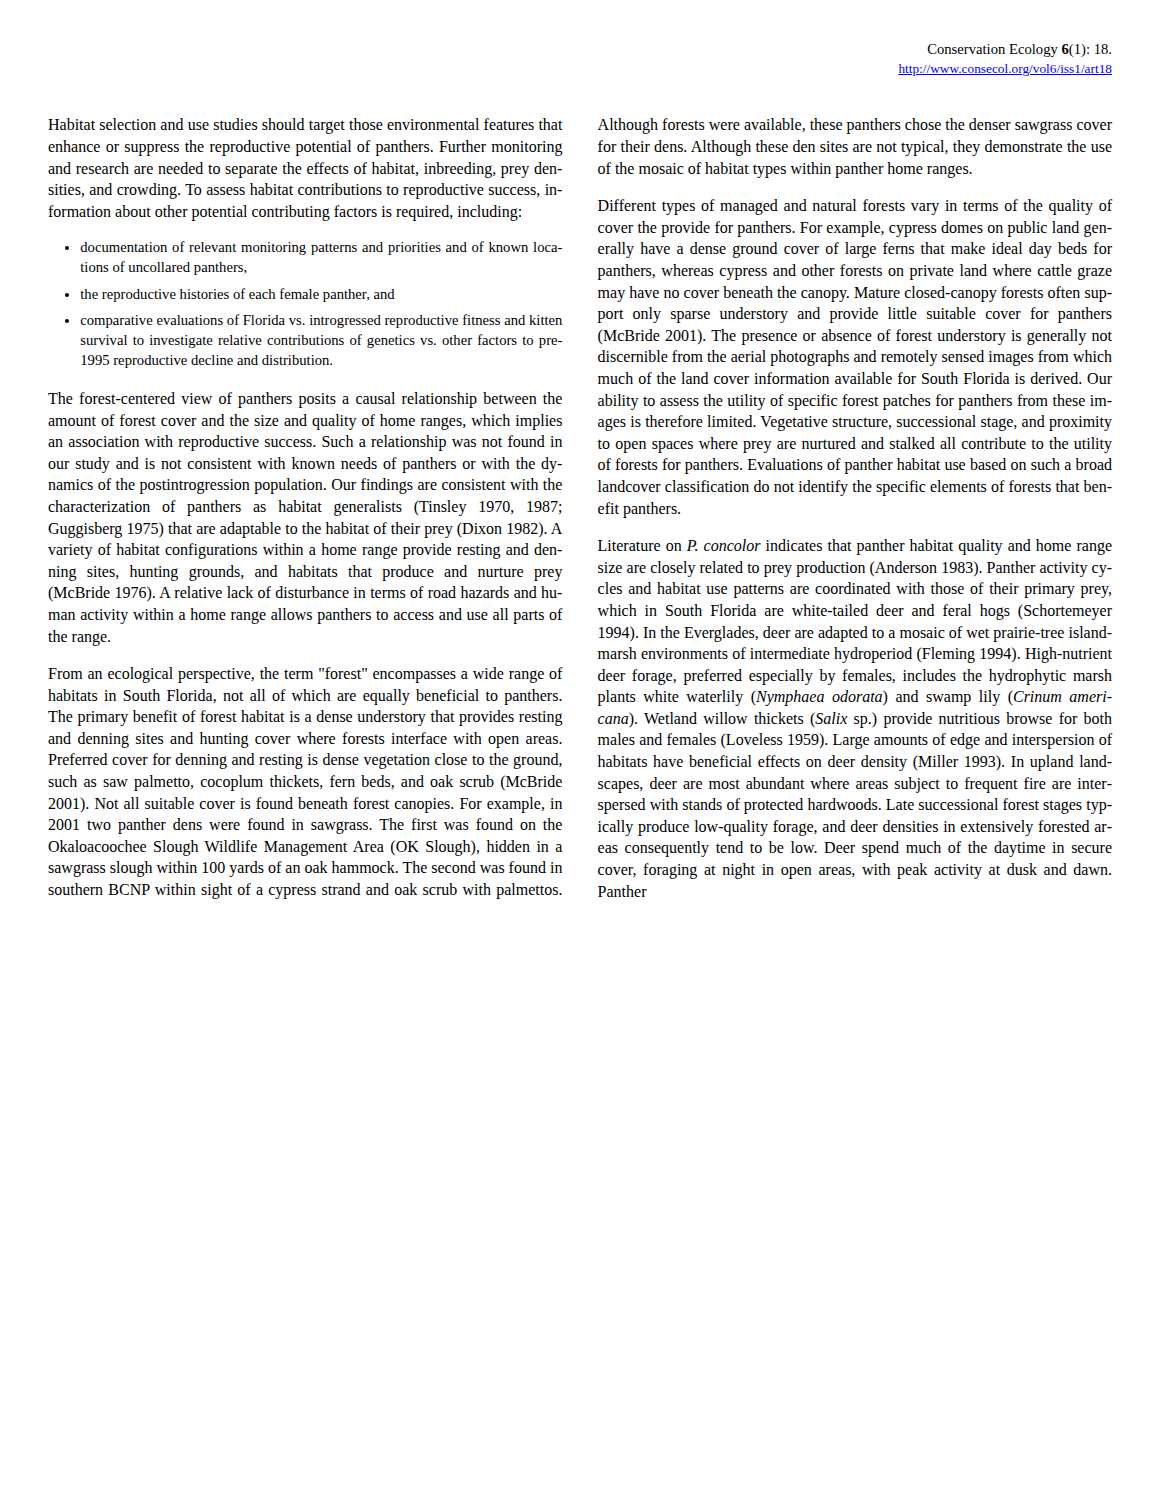Conservation Ecology 6(1): 18. http://www.consecol.org/vol6/iss1/art18
Habitat selection and use studies should target those environmental features that enhance or suppress the reproductive potential of panthers. Further monitoring and research are needed to separate the effects of habitat, inbreeding, prey densities, and crowding. To assess habitat contributions to reproductive success, information about other potential contributing factors is required, including:
documentation of relevant monitoring patterns and priorities and of known locations of uncollared panthers,
the reproductive histories of each female panther, and
comparative evaluations of Florida vs. introgressed reproductive fitness and kitten survival to investigate relative contributions of genetics vs. other factors to pre-1995 reproductive decline and distribution.
The forest-centered view of panthers posits a causal relationship between the amount of forest cover and the size and quality of home ranges, which implies an association with reproductive success. Such a relationship was not found in our study and is not consistent with known needs of panthers or with the dynamics of the postintrogression population. Our findings are consistent with the characterization of panthers as habitat generalists (Tinsley 1970, 1987; Guggisberg 1975) that are adaptable to the habitat of their prey (Dixon 1982). A variety of habitat configurations within a home range provide resting and denning sites, hunting grounds, and habitats that produce and nurture prey (McBride 1976). A relative lack of disturbance in terms of road hazards and human activity within a home range allows panthers to access and use all parts of the range.
From an ecological perspective, the term "forest" encompasses a wide range of habitats in South Florida, not all of which are equally beneficial to panthers. The primary benefit of forest habitat is a dense understory that provides resting and denning sites and hunting cover where forests interface with open areas. Preferred cover for denning and resting is dense vegetation close to the ground, such as saw palmetto, cocoplum thickets, fern beds, and oak scrub (McBride 2001). Not all suitable cover is found beneath forest canopies. For example, in 2001 two panther dens were found in sawgrass. The first was found on the Okaloacoochee Slough Wildlife Management Area (OK Slough), hidden in a sawgrass slough within 100 yards of an oak hammock. The second was found in southern BCNP within sight of a cypress strand and oak scrub with palmettos. Although forests were available, these panthers chose the denser sawgrass cover for their dens. Although these den sites are not typical, they demonstrate the use of the mosaic of habitat types within panther home ranges.
Different types of managed and natural forests vary in terms of the quality of cover the provide for panthers. For example, cypress domes on public land generally have a dense ground cover of large ferns that make ideal day beds for panthers, whereas cypress and other forests on private land where cattle graze may have no cover beneath the canopy. Mature closed-canopy forests often support only sparse understory and provide little suitable cover for panthers (McBride 2001). The presence or absence of forest understory is generally not discernible from the aerial photographs and remotely sensed images from which much of the land cover information available for South Florida is derived. Our ability to assess the utility of specific forest patches for panthers from these images is therefore limited. Vegetative structure, successional stage, and proximity to open spaces where prey are nurtured and stalked all contribute to the utility of forests for panthers. Evaluations of panther habitat use based on such a broad landcover classification do not identify the specific elements of forests that benefit panthers.
Literature on P. concolor indicates that panther habitat quality and home range size are closely related to prey production (Anderson 1983). Panther activity cycles and habitat use patterns are coordinated with those of their primary prey, which in South Florida are white-tailed deer and feral hogs (Schortemeyer 1994). In the Everglades, deer are adapted to a mosaic of wet prairie-tree island-marsh environments of intermediate hydroperiod (Fleming 1994). High-nutrient deer forage, preferred especially by females, includes the hydrophytic marsh plants white waterlily (Nymphaea odorata) and swamp lily (Crinum americana). Wetland willow thickets (Salix sp.) provide nutritious browse for both males and females (Loveless 1959). Large amounts of edge and interspersion of habitats have beneficial effects on deer density (Miller 1993). In upland landscapes, deer are most abundant where areas subject to frequent fire are interspersed with stands of protected hardwoods. Late successional forest stages typically produce low-quality forage, and deer densities in extensively forested areas consequently tend to be low. Deer spend much of the daytime in secure cover, foraging at night in open areas, with peak activity at dusk and dawn. Panther